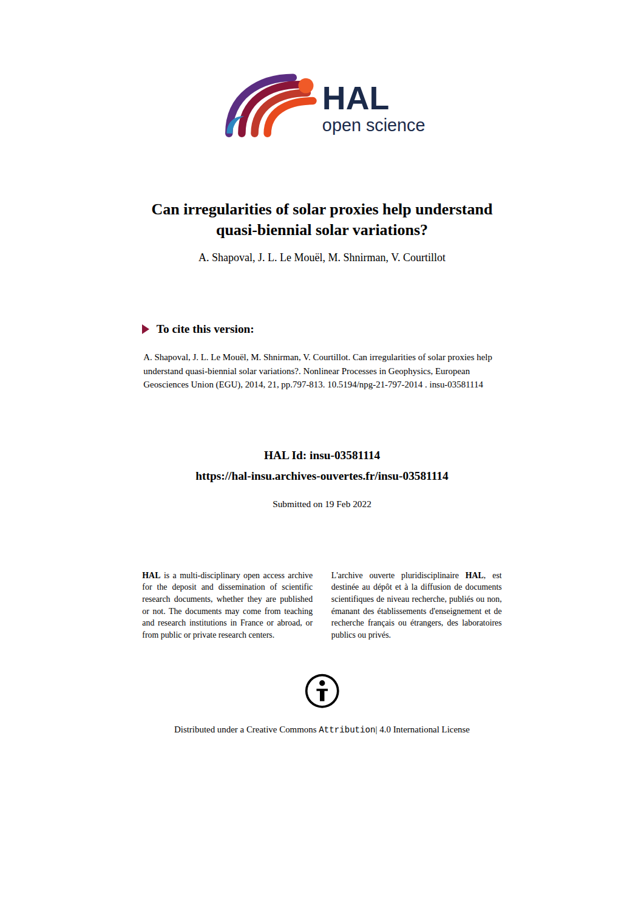HAL open science
Can irregularities of solar proxies help understand
quasi-biennial solar variations?
A. Shapoval, J. L. Le Mouël, M. Shnirman, V. Courtillot
To cite this version:
A. Shapoval, J. L. Le Mouël, M. Shnirman, V. Courtillot. Can irregularities of solar proxies help understand quasi-biennial solar variations?. Nonlinear Processes in Geophysics, European Geosciences Union (EGU), 2014, 21, pp.797-813. 10.5194/npg-21-797-2014 . insu-03581114
HAL Id: insu-03581114
https://hal-insu.archives-ouvertes.fr/insu-03581114
Submitted on 19 Feb 2022
HAL is a multi-disciplinary open access archive for the deposit and dissemination of scientific research documents, whether they are published or not. The documents may come from teaching and research institutions in France or abroad, or from public or private research centers.
L'archive ouverte pluridisciplinaire HAL, est destinée au dépôt et à la diffusion de documents scientifiques de niveau recherche, publiés ou non, émanant des établissements d'enseignement et de recherche français ou étrangers, des laboratoires publics ou privés.
Distributed under a Creative Commons Attribution| 4.0 International License